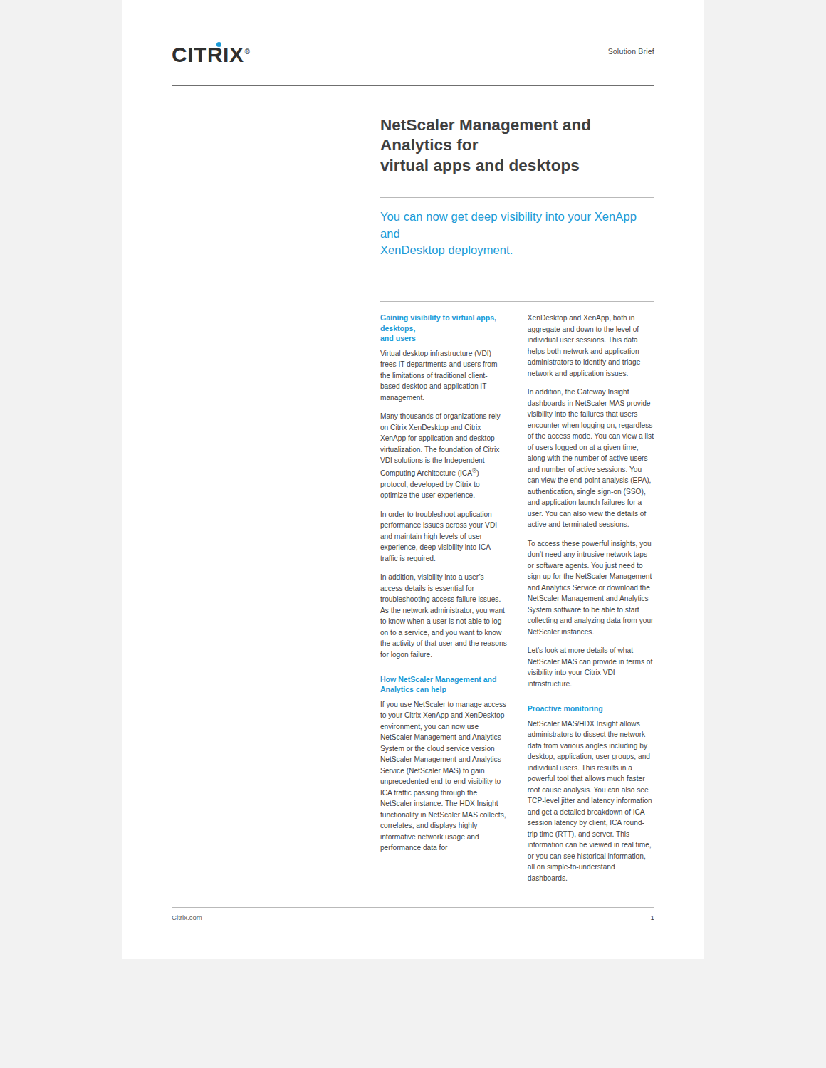CITRIX®
Solution Brief
NetScaler Management and Analytics for
virtual apps and desktops
You can now get deep visibility into your XenApp and
XenDesktop deployment.
Gaining visibility to virtual apps, desktops,
and users
Virtual desktop infrastructure (VDI) frees IT departments and users from the limitations of traditional client-based desktop and application IT management.
Many thousands of organizations rely on Citrix XenDesktop and Citrix XenApp for application and desktop virtualization. The foundation of Citrix VDI solutions is the Independent Computing Architecture (ICA®) protocol, developed by Citrix to optimize the user experience.
In order to troubleshoot application performance issues across your VDI and maintain high levels of user experience, deep visibility into ICA traffic is required.
In addition, visibility into a user’s access details is essential for troubleshooting access failure issues. As the network administrator, you want to know when a user is not able to log on to a service, and you want to know the activity of that user and the reasons for logon failure.
How NetScaler Management and
Analytics can help
If you use NetScaler to manage access to your Citrix XenApp and XenDesktop environment, you can now use NetScaler Management and Analytics System or the cloud service version NetScaler Management and Analytics Service (NetScaler MAS) to gain unprecedented end-to-end visibility to ICA traffic passing through the NetScaler instance. The HDX Insight functionality in NetScaler MAS collects, correlates, and displays highly informative network usage and performance data for
XenDesktop and XenApp, both in aggregate and down to the level of individual user sessions. This data helps both network and application administrators to identify and triage network and application issues.
In addition, the Gateway Insight dashboards in NetScaler MAS provide visibility into the failures that users encounter when logging on, regardless of the access mode. You can view a list of users logged on at a given time, along with the number of active users and number of active sessions. You can view the end-point analysis (EPA), authentication, single sign-on (SSO), and application launch failures for a user. You can also view the details of active and terminated sessions.
To access these powerful insights, you don’t need any intrusive network taps or software agents. You just need to sign up for the NetScaler Management and Analytics Service or download the NetScaler Management and Analytics System software to be able to start collecting and analyzing data from your NetScaler instances.
Let’s look at more details of what NetScaler MAS can provide in terms of visibility into your Citrix VDI infrastructure.
Proactive monitoring
NetScaler MAS/HDX Insight allows administrators to dissect the network data from various angles including by desktop, application, user groups, and individual users. This results in a powerful tool that allows much faster root cause analysis. You can also see TCP-level jitter and latency information and get a detailed breakdown of ICA session latency by client, ICA round-trip time (RTT), and server. This information can be viewed in real time, or you can see historical information, all on simple-to-understand dashboards.
Citrix.com
1